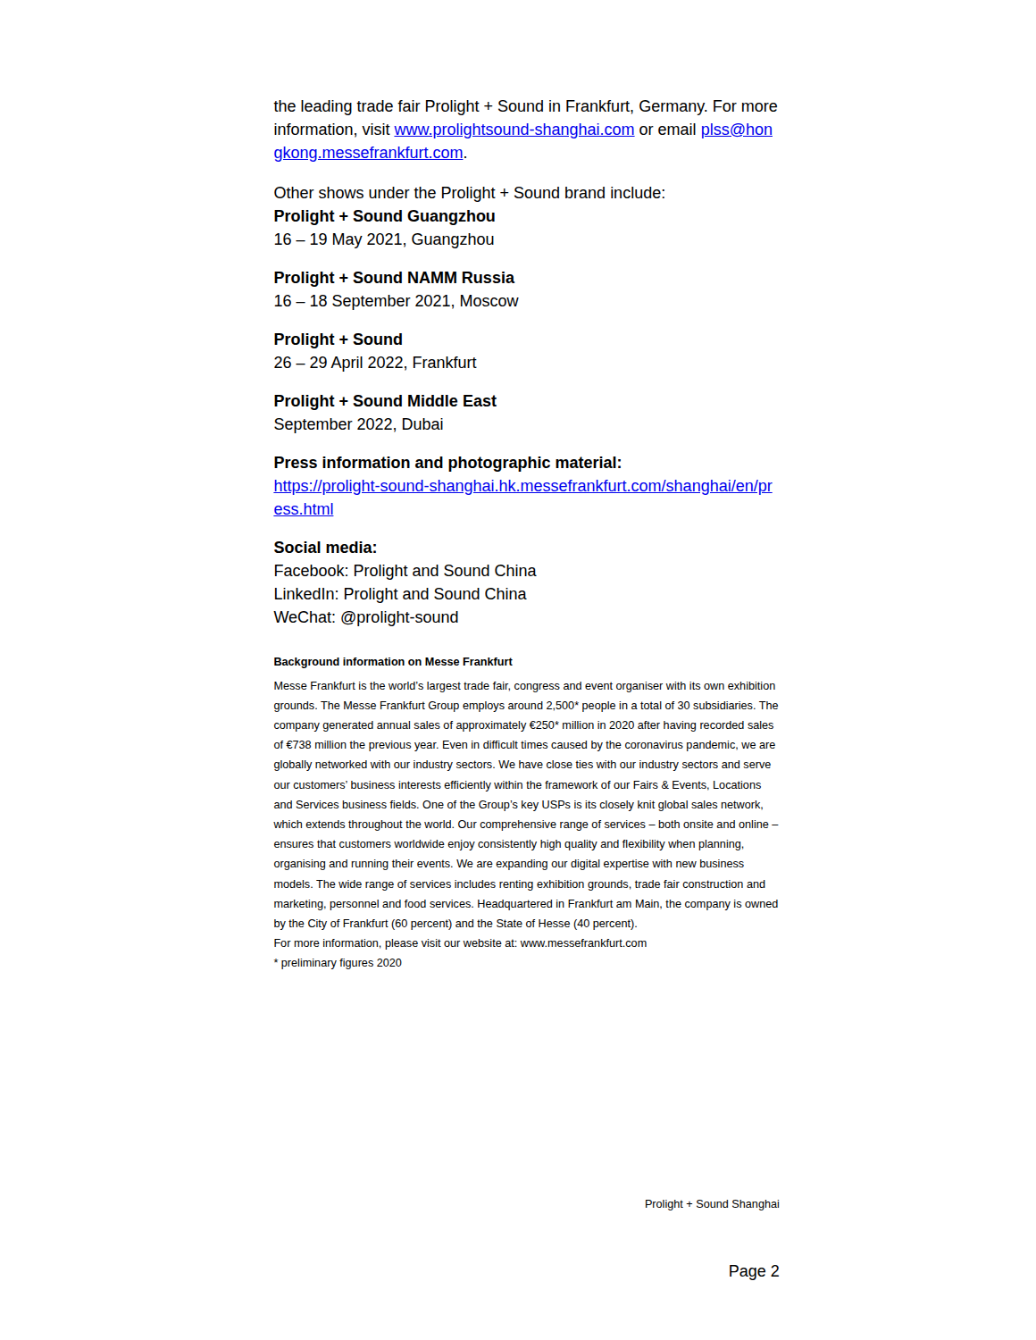the leading trade fair Prolight + Sound in Frankfurt, Germany. For more information, visit www.prolightsound-shanghai.com or email plss@hongkong.messefrankfurt.com.
Other shows under the Prolight + Sound brand include:
Prolight + Sound Guangzhou
16 – 19 May 2021, Guangzhou
Prolight + Sound NAMM Russia
16 – 18 September 2021, Moscow
Prolight + Sound
26 – 29 April 2022, Frankfurt
Prolight + Sound Middle East
September 2022, Dubai
Press information and photographic material:
https://prolight-sound-shanghai.hk.messefrankfurt.com/shanghai/en/press.html
Social media:
Facebook: Prolight and Sound China
LinkedIn: Prolight and Sound China
WeChat: @prolight-sound
Background information on Messe Frankfurt
Messe Frankfurt is the world’s largest trade fair, congress and event organiser with its own exhibition grounds. The Messe Frankfurt Group employs around 2,500* people in a total of 30 subsidiaries. The company generated annual sales of approximately €250* million in 2020 after having recorded sales of €738 million the previous year. Even in difficult times caused by the coronavirus pandemic, we are globally networked with our industry sectors. We have close ties with our industry sectors and serve our customers’ business interests efficiently within the framework of our Fairs & Events, Locations and Services business fields. One of the Group’s key USPs is its closely knit global sales network, which extends throughout the world. Our comprehensive range of services – both onsite and online – ensures that customers worldwide enjoy consistently high quality and flexibility when planning, organising and running their events. We are expanding our digital expertise with new business models. The wide range of services includes renting exhibition grounds, trade fair construction and marketing, personnel and food services. Headquartered in Frankfurt am Main, the company is owned by the City of Frankfurt (60 percent) and the State of Hesse (40 percent).
For more information, please visit our website at: www.messefrankfurt.com
* preliminary figures 2020
Prolight + Sound Shanghai
Page 2